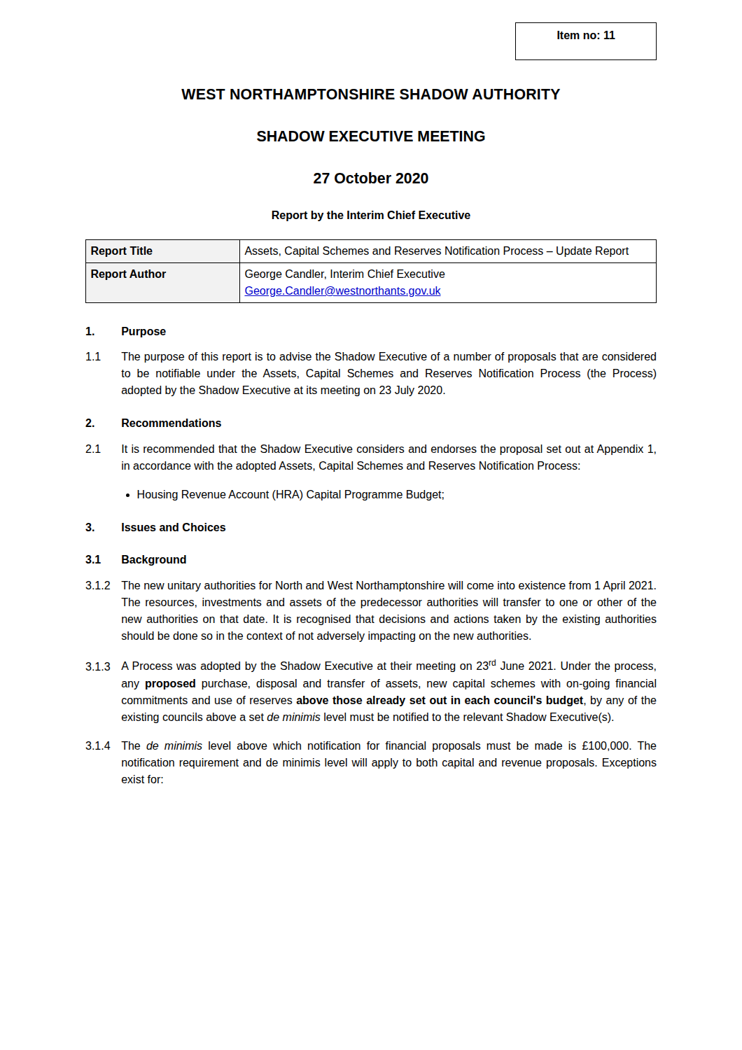Item no: 11
WEST NORTHAMPTONSHIRE SHADOW AUTHORITY
SHADOW EXECUTIVE MEETING
27 October 2020
Report by the Interim Chief Executive
| Report Title | Assets, Capital Schemes and Reserves Notification Process – Update Report |
| Report Author | George Candler, Interim Chief Executive George.Candler@westnorthants.gov.uk |
1. Purpose
1.1 The purpose of this report is to advise the Shadow Executive of a number of proposals that are considered to be notifiable under the Assets, Capital Schemes and Reserves Notification Process (the Process) adopted by the Shadow Executive at its meeting on 23 July 2020.
2. Recommendations
2.1 It is recommended that the Shadow Executive considers and endorses the proposal set out at Appendix 1, in accordance with the adopted Assets, Capital Schemes and Reserves Notification Process:
Housing Revenue Account (HRA) Capital Programme Budget;
3. Issues and Choices
3.1 Background
3.1.2 The new unitary authorities for North and West Northamptonshire will come into existence from 1 April 2021. The resources, investments and assets of the predecessor authorities will transfer to one or other of the new authorities on that date. It is recognised that decisions and actions taken by the existing authorities should be done so in the context of not adversely impacting on the new authorities.
3.1.3 A Process was adopted by the Shadow Executive at their meeting on 23rd June 2021. Under the process, any proposed purchase, disposal and transfer of assets, new capital schemes with on-going financial commitments and use of reserves above those already set out in each council's budget, by any of the existing councils above a set de minimis level must be notified to the relevant Shadow Executive(s).
3.1.4 The de minimis level above which notification for financial proposals must be made is £100,000. The notification requirement and de minimis level will apply to both capital and revenue proposals. Exceptions exist for: